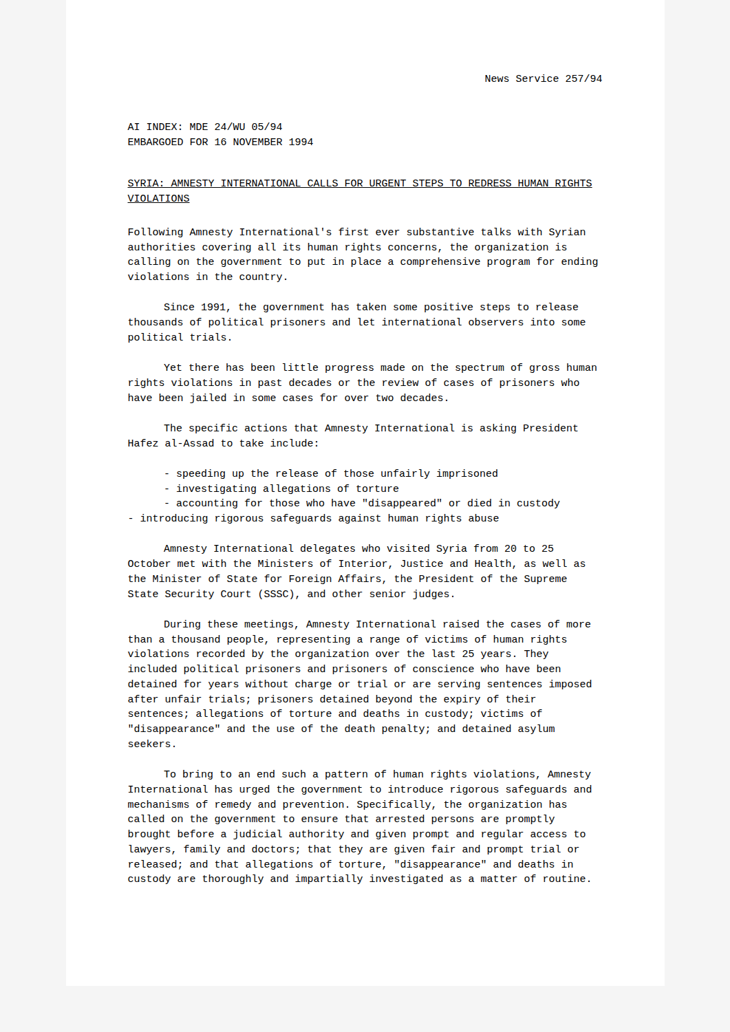News Service 257/94
AI INDEX: MDE 24/WU 05/94
EMBARGOED FOR 16 NOVEMBER 1994
SYRIA: AMNESTY INTERNATIONAL CALLS FOR URGENT STEPS TO REDRESS HUMAN RIGHTS VIOLATIONS
Following Amnesty International's first ever substantive talks with Syrian authorities covering all its human rights concerns, the organization is calling on the government to put in place a comprehensive program for ending violations in the country.
Since 1991, the government has taken some positive steps to release thousands of political prisoners and let international observers into some political trials.
Yet there has been little progress made on the spectrum of gross human rights violations in past decades or the review of cases of prisoners who have been jailed in some cases for over two decades.
The specific actions that Amnesty International is asking President Hafez al-Assad to take include:
- speeding up the release of those unfairly imprisoned
- investigating allegations of torture
- accounting for those who have "disappeared" or died in custody
- introducing rigorous safeguards against human rights abuse
Amnesty International delegates who visited Syria from 20 to 25 October met with the Ministers of Interior, Justice and Health, as well as the Minister of State for Foreign Affairs, the President of the Supreme State Security Court (SSSC), and other senior judges.
During these meetings, Amnesty International raised the cases of more than a thousand people, representing a range of victims of human rights violations recorded by the organization over the last 25 years. They included political prisoners and prisoners of conscience who have been detained for years without charge or trial or are serving sentences imposed after unfair trials; prisoners detained beyond the expiry of their sentences; allegations of torture and deaths in custody; victims of "disappearance" and the use of the death penalty; and detained asylum seekers.
To bring to an end such a pattern of human rights violations, Amnesty International has urged the government to introduce rigorous safeguards and mechanisms of remedy and prevention. Specifically, the organization has called on the government to ensure that arrested persons are promptly brought before a judicial authority and given prompt and regular access to lawyers, family and doctors; that they are given fair and prompt trial or released; and that allegations of torture, "disappearance" and deaths in custody are thoroughly and impartially investigated as a matter of routine.